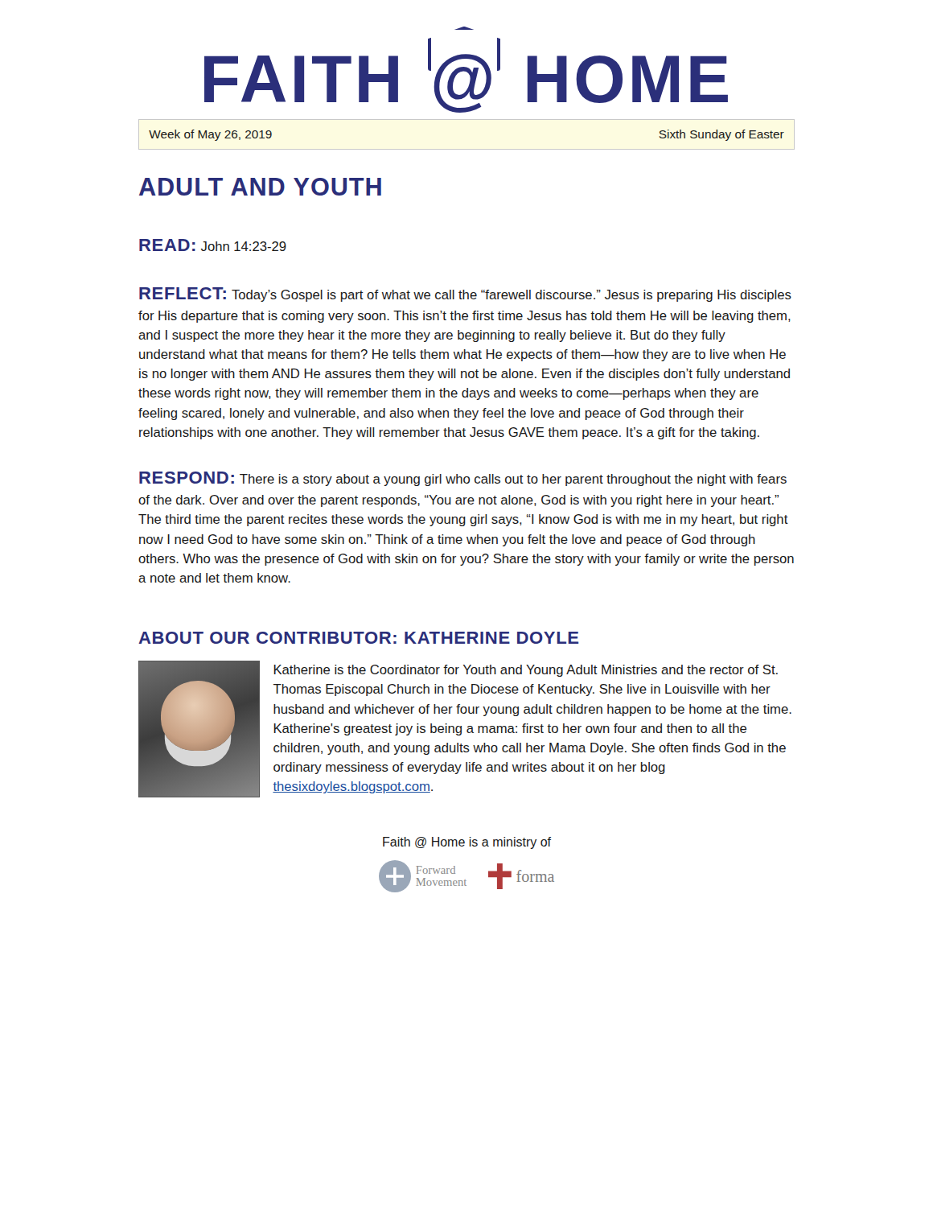FAITH @ HOME
Week of May 26, 2019 Sixth Sunday of Easter
ADULT AND YOUTH
READ: John 14:23-29
REFLECT: Today’s Gospel is part of what we call the “farewell discourse.” Jesus is preparing His disciples for His departure that is coming very soon. This isn’t the first time Jesus has told them He will be leaving them, and I suspect the more they hear it the more they are beginning to really believe it. But do they fully understand what that means for them? He tells them what He expects of them—how they are to live when He is no longer with them AND He assures them they will not be alone. Even if the disciples don’t fully understand these words right now, they will remember them in the days and weeks to come—perhaps when they are feeling scared, lonely and vulnerable, and also when they feel the love and peace of God through their relationships with one another. They will remember that Jesus GAVE them peace. It’s a gift for the taking.
RESPOND: There is a story about a young girl who calls out to her parent throughout the night with fears of the dark. Over and over the parent responds, “You are not alone, God is with you right here in your heart.” The third time the parent recites these words the young girl says, “I know God is with me in my heart, but right now I need God to have some skin on.” Think of a time when you felt the love and peace of God through others. Who was the presence of God with skin on for you? Share the story with your family or write the person a note and let them know.
ABOUT OUR CONTRIBUTOR: KATHERINE DOYLE
Katherine is the Coordinator for Youth and Young Adult Ministries and the rector of St. Thomas Episcopal Church in the Diocese of Kentucky. She live in Louisville with her husband and whichever of her four young adult children happen to be home at the time. Katherine's greatest joy is being a mama: first to her own four and then to all the children, youth, and young adults who call her Mama Doyle. She often finds God in the ordinary messiness of everyday life and writes about it on her blog thesixdoyles.blogspot.com.
Faith @ Home is a ministry of
Forward
Movement
forma